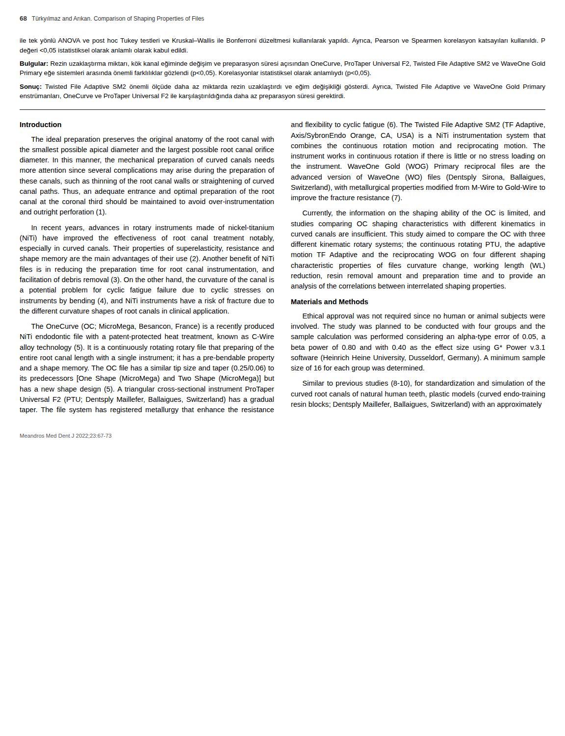68 Türkyılmaz and Arıkan. Comparison of Shaping Properties of Files
ile tek yönlü ANOVA ve post hoc Tukey testleri ve Kruskal–Wallis ile Bonferroni düzeltmesi kullanılarak yapıldı. Ayrıca, Pearson ve Spearmen korelasyon katsayıları kullanıldı. P değeri <0,05 istatistiksel olarak anlamlı olarak kabul edildi.
Bulgular: Rezin uzaklaştırma miktarı, kök kanal eğiminde değişim ve preparasyon süresi açısından OneCurve, ProTaper Universal F2, Twisted File Adaptive SM2 ve WaveOne Gold Primary eğe sistemleri arasında önemli farklılıklar gözlendi (p<0,05). Korelasyonlar istatistiksel olarak anlamlıydı (p<0,05).
Sonuç: Twisted File Adaptive SM2 önemli ölçüde daha az miktarda rezin uzaklaştırdı ve eğim değişikliği gösterdi. Ayrıca, Twisted File Adaptive ve WaveOne Gold Primary enstrümanları, OneCurve ve ProTaper Universal F2 ile karşılaştırıldığında daha az preparasyon süresi gerektirdi.
Introduction
The ideal preparation preserves the original anatomy of the root canal with the smallest possible apical diameter and the largest possible root canal orifice diameter. In this manner, the mechanical preparation of curved canals needs more attention since several complications may arise during the preparation of these canals, such as thinning of the root canal walls or straightening of curved canal paths. Thus, an adequate entrance and optimal preparation of the root canal at the coronal third should be maintained to avoid over-instrumentation and outright perforation (1).
In recent years, advances in rotary instruments made of nickel-titanium (NiTi) have improved the effectiveness of root canal treatment notably, especially in curved canals. Their properties of superelasticity, resistance and shape memory are the main advantages of their use (2). Another benefit of NiTi files is in reducing the preparation time for root canal instrumentation, and facilitation of debris removal (3). On the other hand, the curvature of the canal is a potential problem for cyclic fatigue failure due to cyclic stresses on instruments by bending (4), and NiTi instruments have a risk of fracture due to the different curvature shapes of root canals in clinical application.
The OneCurve (OC; MicroMega, Besancon, France) is a recently produced NiTi endodontic file with a patent-protected heat treatment, known as C-Wire alloy technology (5). It is a continuously rotating rotary file that preparing of the entire root canal length with a single instrument; it has a pre-bendable property and a shape memory. The OC file has a similar tip size and taper (0.25/0.06) to its predecessors [One Shape (MicroMega) and Two Shape (MicroMega)] but has a new shape design (5). A triangular cross-sectional instrument ProTaper Universal F2 (PTU; Dentsply Maillefer, Ballaigues, Switzerland) has a gradual taper. The file system has registered metallurgy that enhance the resistance and flexibility to cyclic fatigue (6). The Twisted File Adaptive SM2 (TF Adaptive, Axis/SybronEndo Orange, CA, USA) is a NiTi instrumentation system that combines the continuous rotation motion and reciprocating motion. The instrument works in continuous rotation if there is little or no stress loading on the instrument. WaveOne Gold (WOG) Primary reciprocal files are the advanced version of WaveOne (WO) files (Dentsply Sirona, Ballaigues, Switzerland), with metallurgical properties modified from M-Wire to Gold-Wire to improve the fracture resistance (7).
Currently, the information on the shaping ability of the OC is limited, and studies comparing OC shaping characteristics with different kinematics in curved canals are insufficient. This study aimed to compare the OC with three different kinematic rotary systems; the continuous rotating PTU, the adaptive motion TF Adaptive and the reciprocating WOG on four different shaping characteristic properties of files curvature change, working length (WL) reduction, resin removal amount and preparation time and to provide an analysis of the correlations between interrelated shaping properties.
Materials and Methods
Ethical approval was not required since no human or animal subjects were involved. The study was planned to be conducted with four groups and the sample calculation was performed considering an alpha-type error of 0.05, a beta power of 0.80 and with 0.40 as the effect size using G* Power v.3.1 software (Heinrich Heine University, Dusseldorf, Germany). A minimum sample size of 16 for each group was determined.
Similar to previous studies (8-10), for standardization and simulation of the curved root canals of natural human teeth, plastic models (curved endo-training resin blocks; Dentsply Maillefer, Ballaigues, Switzerland) with an approximately
Meandros Med Dent J 2022;23:67-73